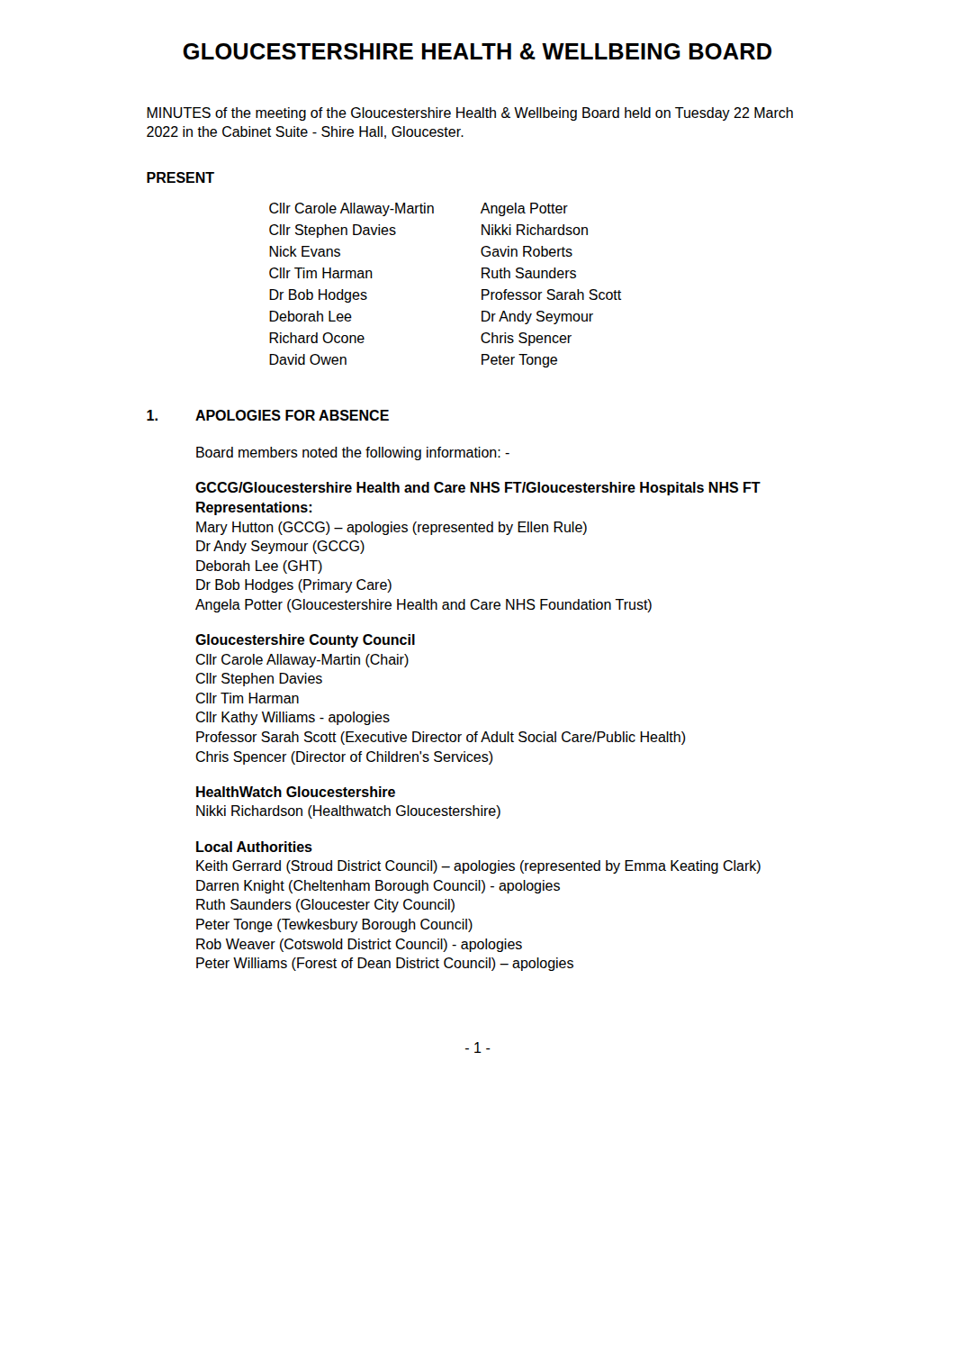GLOUCESTERSHIRE HEALTH & WELLBEING BOARD
MINUTES of the meeting of the Gloucestershire Health & Wellbeing Board held on Tuesday 22 March 2022 in the Cabinet Suite - Shire Hall, Gloucester.
PRESENT
| Cllr Carole Allaway-Martin | Angela Potter |
| Cllr Stephen Davies | Nikki Richardson |
| Nick Evans | Gavin Roberts |
| Cllr Tim Harman | Ruth Saunders |
| Dr Bob Hodges | Professor Sarah Scott |
| Deborah Lee | Dr Andy Seymour |
| Richard Ocone | Chris Spencer |
| David Owen | Peter Tonge |
1. Apologies for Absence
Board members noted the following information: -
GCCG/Gloucestershire Health and Care NHS FT/Gloucestershire Hospitals NHS FT Representations:
Mary Hutton (GCCG) – apologies (represented by Ellen Rule)
Dr Andy Seymour (GCCG)
Deborah Lee (GHT)
Dr Bob Hodges (Primary Care)
Angela Potter (Gloucestershire Health and Care NHS Foundation Trust)
Gloucestershire County Council
Cllr Carole Allaway-Martin (Chair)
Cllr Stephen Davies
Cllr Tim Harman
Cllr Kathy Williams - apologies
Professor Sarah Scott (Executive Director of Adult Social Care/Public Health)
Chris Spencer (Director of Children's Services)
HealthWatch Gloucestershire
Nikki Richardson (Healthwatch Gloucestershire)
Local Authorities
Keith Gerrard (Stroud District Council) – apologies (represented by Emma Keating Clark)
Darren Knight (Cheltenham Borough Council) - apologies
Ruth Saunders (Gloucester City Council)
Peter Tonge (Tewkesbury Borough Council)
Rob Weaver (Cotswold District Council) - apologies
Peter Williams (Forest of Dean District Council) – apologies
- 1 -